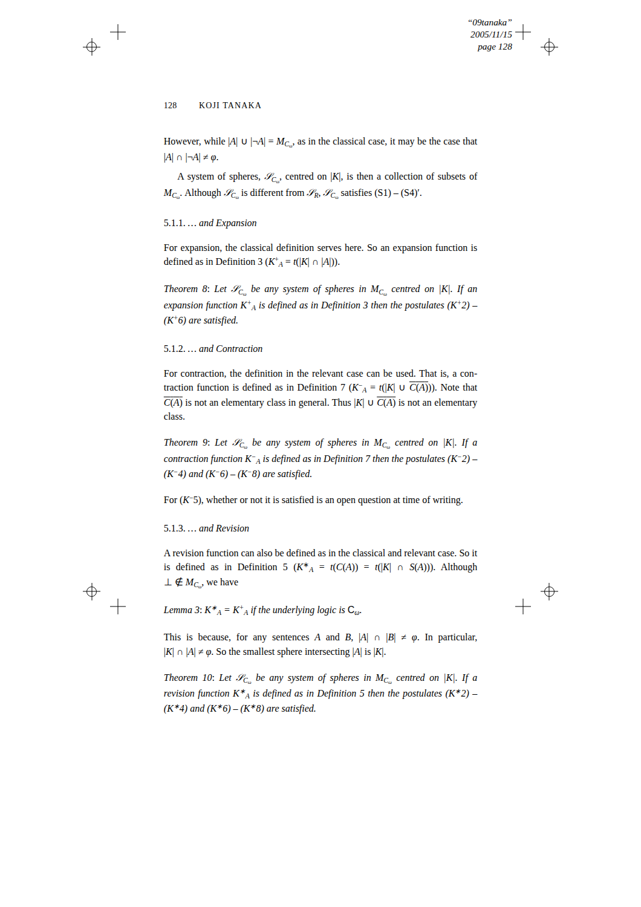“09tanaka”
2005/11/15
page 128
128 KOJI TANAKA
However, while |A| ∪ |¬A| = MCω, as in the classical case, it may be the case that |A| ∩ |¬A| ≠ φ.
A system of spheres, 𝒮Cω, centred on |K|, is then a collection of subsets of MCω. Although 𝒮Cω is different from 𝒮R, 𝒮Cω satisfies (S1) – (S4)′.
5.1.1. … and Expansion
For expansion, the classical definition serves here. So an expansion function is defined as in Definition 3 (K+A = t(|K| ∩ |A|)).
Theorem 8: Let 𝒮Cω be any system of spheres in MCω centred on |K|. If an expansion function K+A is defined as in Definition 3 then the postulates (K+2) – (K+6) are satisfied.
5.1.2. … and Contraction
For contraction, the definition in the relevant case can be used. That is, a contraction function is defined as in Definition 7 (K−A = t(|K| ∪ C(A))). Note that C(A) is not an elementary class in general. Thus |K| ∪ C(A) is not an elementary class.
Theorem 9: Let 𝒮Cω be any system of spheres in MCω centred on |K|. If a contraction function K−A is defined as in Definition 7 then the postulates (K−2) – (K−4) and (K−6) – (K−8) are satisfied.
For (K−5), whether or not it is satisfied is an open question at time of writing.
5.1.3. … and Revision
A revision function can also be defined as in the classical and relevant case. So it is defined as in Definition 5 (K∗A = t(C(A)) = t(|K| ∩ S(A))). Although ⊥ ∉ MCω, we have
Lemma 3: K∗A = K+A if the underlying logic is Cω.
This is because, for any sentences A and B, |A| ∩ |B| ≠ φ. In particular, |K| ∩ |A| ≠ φ. So the smallest sphere intersecting |A| is |K|.
Theorem 10: Let 𝒮Cω be any system of spheres in MCω centred on |K|. If a revision function K∗A is defined as in Definition 5 then the postulates (K∗2) – (K∗4) and (K∗6) – (K∗8) are satisfied.